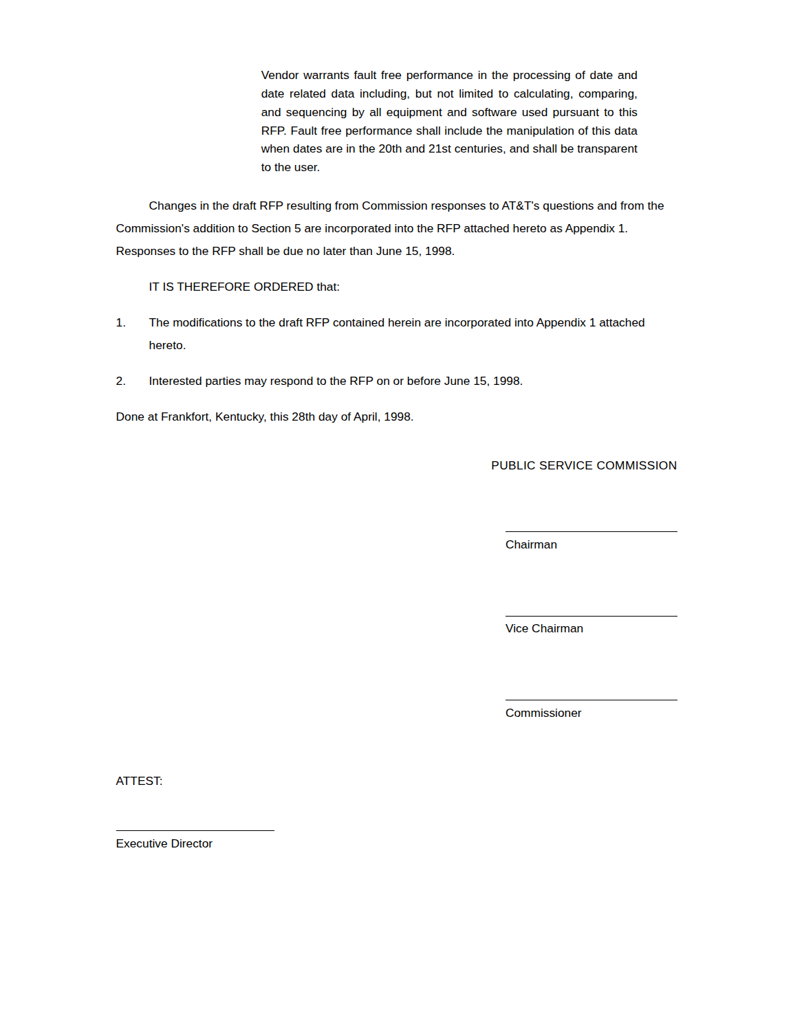Vendor warrants fault free performance in the processing of date and date related data including, but not limited to calculating, comparing, and sequencing by all equipment and software used pursuant to this RFP. Fault free performance shall include the manipulation of this data when dates are in the 20th and 21st centuries, and shall be transparent to the user.
Changes in the draft RFP resulting from Commission responses to AT&T's questions and from the Commission's addition to Section 5 are incorporated into the RFP attached hereto as Appendix 1. Responses to the RFP shall be due no later than June 15, 1998.
IT IS THEREFORE ORDERED that:
1. The modifications to the draft RFP contained herein are incorporated into Appendix 1 attached hereto.
2. Interested parties may respond to the RFP on or before June 15, 1998.
Done at Frankfort, Kentucky, this 28th day of April, 1998.
PUBLIC SERVICE COMMISSION
Chairman
Vice Chairman
Commissioner
ATTEST:
Executive Director